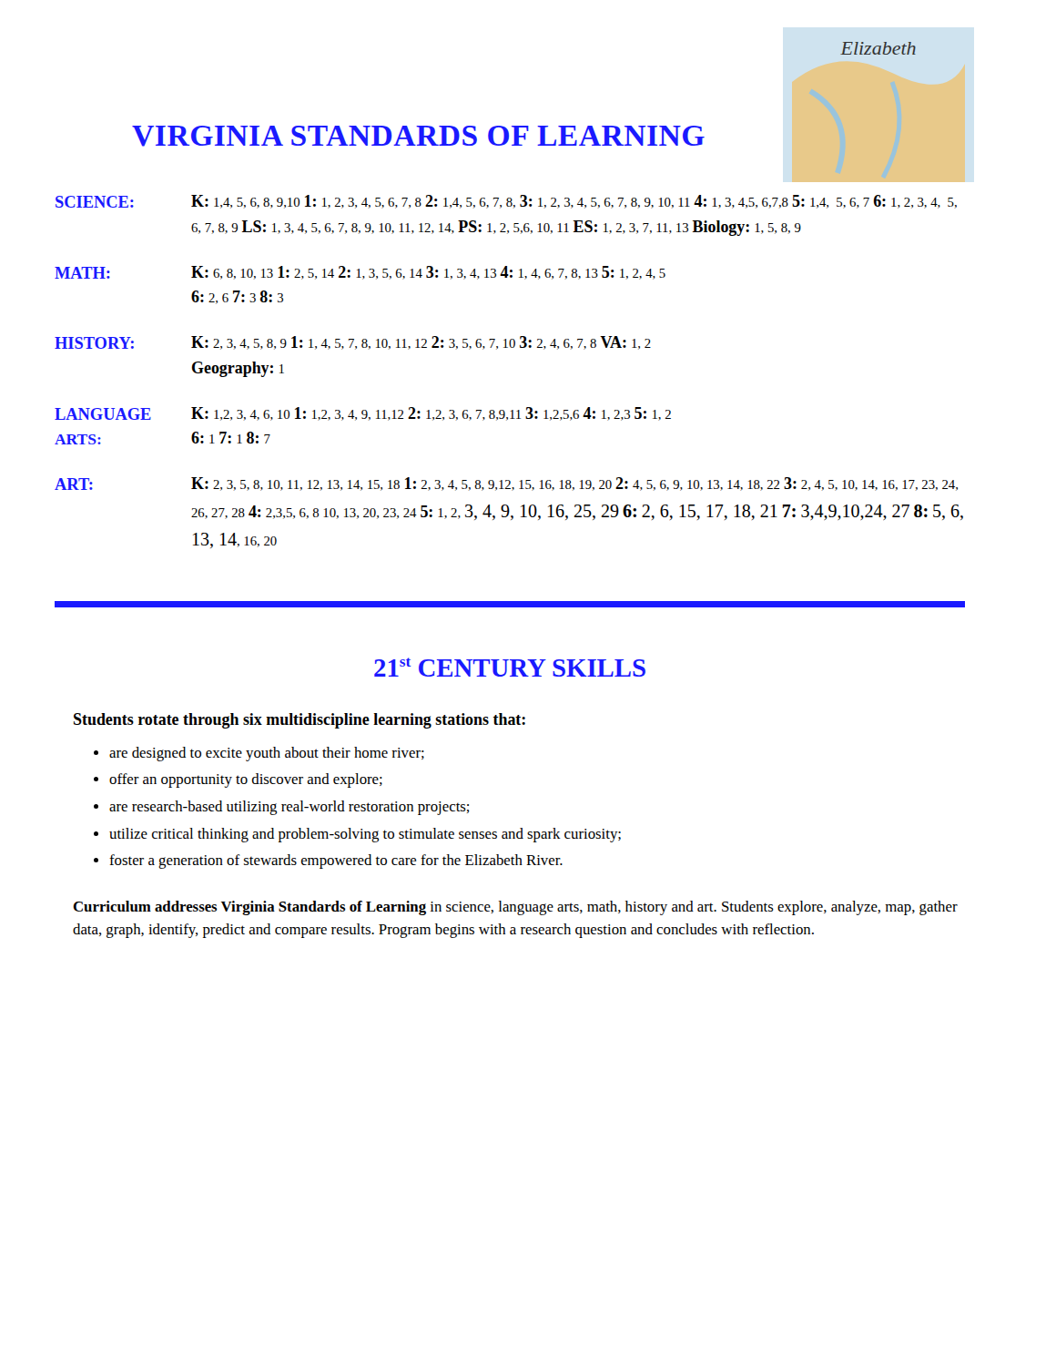VIRGINIA STANDARDS OF LEARNING
| SCIENCE: | K: 1,4, 5, 6, 8, 9,10 1: 1, 2, 3, 4, 5, 6, 7, 8 2: 1,4, 5, 6, 7, 8, 3: 1, 2, 3, 4, 5, 6, 7, 8, 9, 10, 11 4: 1, 3, 4,5, 6,7,8 5: 1,4, 5, 6, 7 6: 1, 2, 3, 4, 5, 6, 7, 8, 9 LS: 1, 3, 4, 5, 6, 7, 8, 9, 10, 11, 12, 14, PS: 1, 2, 5,6, 10, 11 ES: 1, 2, 3, 7, 11, 13 Biology: 1, 5, 8, 9 |
| MATH: | K: 6, 8, 10, 13 1: 2, 5, 14 2: 1, 3, 5, 6, 14 3: 1, 3, 4, 13 4: 1, 4, 6, 7, 8, 13 5: 1, 2, 4, 5 6: 2, 6 7: 3 8: 3 |
| HISTORY: | K: 2, 3, 4, 5, 8, 9 1: 1, 4, 5, 7, 8, 10, 11, 12 2: 3, 5, 6, 7, 10 3: 2, 4, 6, 7, 8 VA: 1, 2 Geography: 1 |
| LANGUAGE ARTS: | K: 1,2, 3, 4, 6, 10 1: 1,2, 3, 4, 9, 11,12 2: 1,2, 3, 6, 7, 8,9,11 3: 1,2,5,6 4: 1, 2,3 5: 1, 2 6: 1 7: 1 8: 7 |
| ART: | K: 2, 3, 5, 8, 10, 11, 12, 13, 14, 15, 18 1: 2, 3, 4, 5, 8, 9,12, 15, 16, 18, 19, 20 2: 4, 5, 6, 9, 10, 13, 14, 18, 22 3: 2, 4, 5, 10, 14, 16, 17, 23, 24, 26, 27, 28 4: 2,3,5, 6, 8 10, 13, 20, 23, 24 5: 1, 2, 3, 4, 9, 10, 16, 25, 29 6: 2, 6, 15, 17, 18, 21 7: 3,4,9,10,24, 27 8: 5, 6, 13, 14 , 16, 20 |
21st CENTURY SKILLS
Students rotate through six multidiscipline learning stations that:
are designed to excite youth about their home river;
offer an opportunity to discover and explore;
are research-based utilizing real-world restoration projects;
utilize critical thinking and problem-solving to stimulate senses and spark curiosity;
foster a generation of stewards empowered to care for the Elizabeth River.
Curriculum addresses Virginia Standards of Learning in science, language arts, math, history and art. Students explore, analyze, map, gather data, graph, identify, predict and compare results. Program begins with a research question and concludes with reflection.